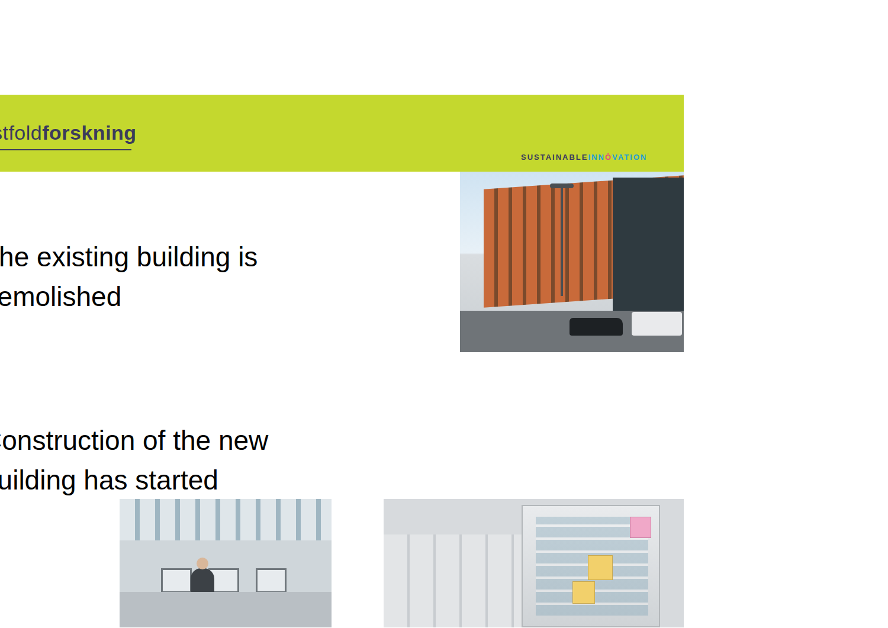Øs tfold forskning
SUSTAINABLEINN ÓVATION
The existing building is
demolished
Construction of the new
building has started